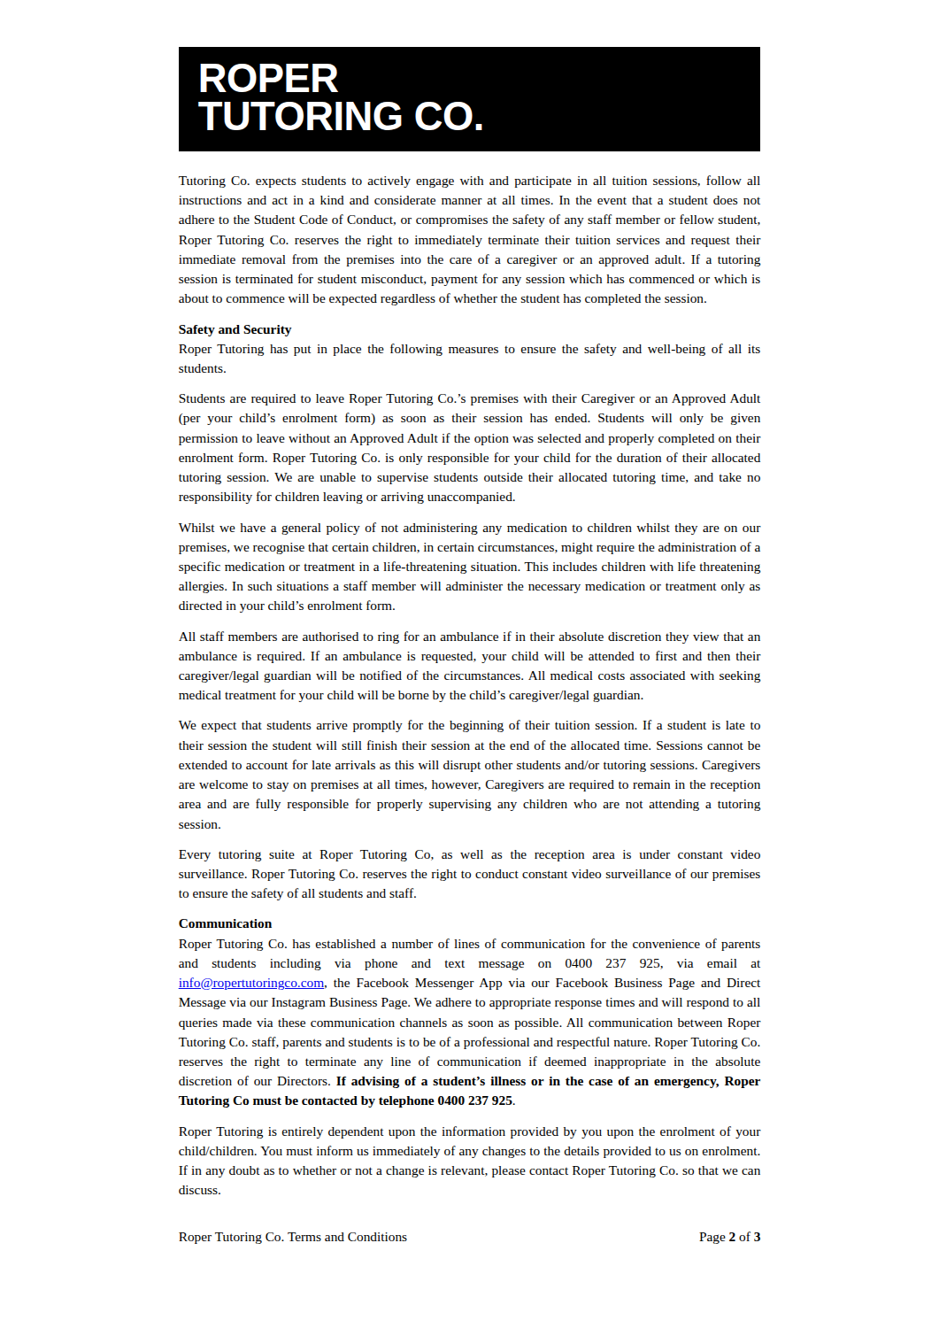Roper
Tutoring Co.
Tutoring Co. expects students to actively engage with and participate in all tuition sessions, follow all instructions and act in a kind and considerate manner at all times. In the event that a student does not adhere to the Student Code of Conduct, or compromises the safety of any staff member or fellow student, Roper Tutoring Co. reserves the right to immediately terminate their tuition services and request their immediate removal from the premises into the care of a caregiver or an approved adult. If a tutoring session is terminated for student misconduct, payment for any session which has commenced or which is about to commence will be expected regardless of whether the student has completed the session.
Safety and Security
Roper Tutoring has put in place the following measures to ensure the safety and well-being of all its students.
Students are required to leave Roper Tutoring Co.’s premises with their Caregiver or an Approved Adult (per your child’s enrolment form) as soon as their session has ended. Students will only be given permission to leave without an Approved Adult if the option was selected and properly completed on their enrolment form. Roper Tutoring Co. is only responsible for your child for the duration of their allocated tutoring session. We are unable to supervise students outside their allocated tutoring time, and take no responsibility for children leaving or arriving unaccompanied.
Whilst we have a general policy of not administering any medication to children whilst they are on our premises, we recognise that certain children, in certain circumstances, might require the administration of a specific medication or treatment in a life-threatening situation. This includes children with life threatening allergies. In such situations a staff member will administer the necessary medication or treatment only as directed in your child’s enrolment form.
All staff members are authorised to ring for an ambulance if in their absolute discretion they view that an ambulance is required. If an ambulance is requested, your child will be attended to first and then their caregiver/legal guardian will be notified of the circumstances. All medical costs associated with seeking medical treatment for your child will be borne by the child’s caregiver/legal guardian.
We expect that students arrive promptly for the beginning of their tuition session. If a student is late to their session the student will still finish their session at the end of the allocated time. Sessions cannot be extended to account for late arrivals as this will disrupt other students and/or tutoring sessions. Caregivers are welcome to stay on premises at all times, however, Caregivers are required to remain in the reception area and are fully responsible for properly supervising any children who are not attending a tutoring session.
Every tutoring suite at Roper Tutoring Co, as well as the reception area is under constant video surveillance. Roper Tutoring Co. reserves the right to conduct constant video surveillance of our premises to ensure the safety of all students and staff.
Communication
Roper Tutoring Co. has established a number of lines of communication for the convenience of parents and students including via phone and text message on 0400 237 925, via email at info@ropertutoringco.com, the Facebook Messenger App via our Facebook Business Page and Direct Message via our Instagram Business Page. We adhere to appropriate response times and will respond to all queries made via these communication channels as soon as possible. All communication between Roper Tutoring Co. staff, parents and students is to be of a professional and respectful nature. Roper Tutoring Co. reserves the right to terminate any line of communication if deemed inappropriate in the absolute discretion of our Directors. If advising of a student’s illness or in the case of an emergency, Roper Tutoring Co must be contacted by telephone 0400 237 925.
Roper Tutoring is entirely dependent upon the information provided by you upon the enrolment of your child/children. You must inform us immediately of any changes to the details provided to us on enrolment. If in any doubt as to whether or not a change is relevant, please contact Roper Tutoring Co. so that we can discuss.
Roper Tutoring Co. Terms and Conditions
Page 2 of 3